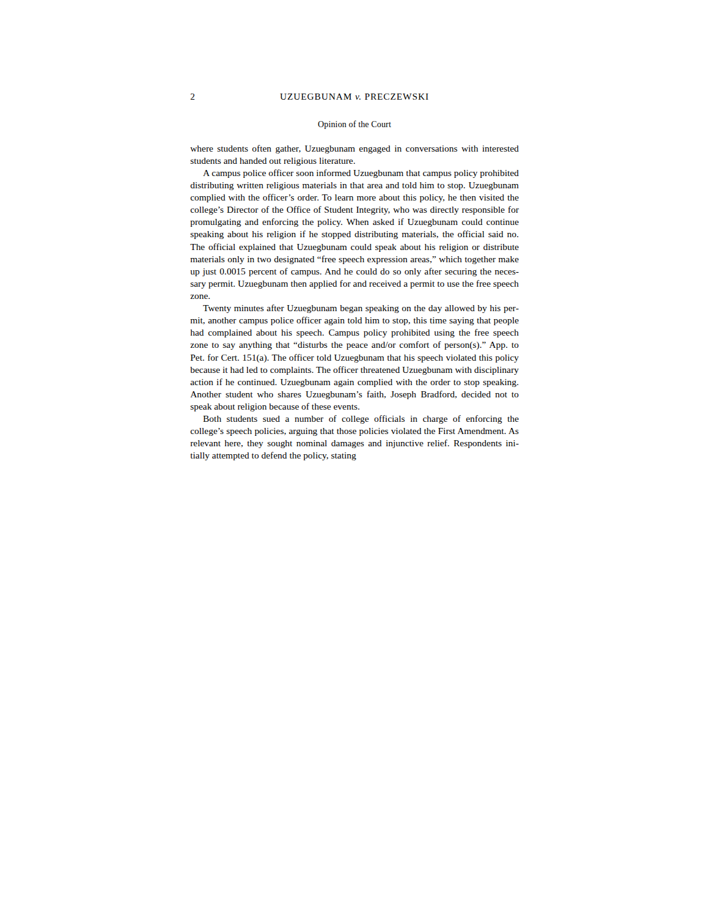2 Uzuegbunam v. Preczewski
Opinion of the Court
where students often gather, Uzuegbunam engaged in conversations with interested students and handed out religious literature.
A campus police officer soon informed Uzuegbunam that campus policy prohibited distributing written religious materials in that area and told him to stop. Uzuegbunam complied with the officer’s order. To learn more about this policy, he then visited the college’s Director of the Office of Student Integrity, who was directly responsible for promulgating and enforcing the policy. When asked if Uzuegbunam could continue speaking about his religion if he stopped distributing materials, the official said no. The official explained that Uzuegbunam could speak about his religion or distribute materials only in two designated “free speech expression areas,” which together make up just 0.0015 percent of campus. And he could do so only after securing the necessary permit. Uzuegbunam then applied for and received a permit to use the free speech zone.
Twenty minutes after Uzuegbunam began speaking on the day allowed by his permit, another campus police officer again told him to stop, this time saying that people had complained about his speech. Campus policy prohibited using the free speech zone to say anything that “disturbs the peace and/or comfort of person(s).” App. to Pet. for Cert. 151(a). The officer told Uzuegbunam that his speech violated this policy because it had led to complaints. The officer threatened Uzuegbunam with disciplinary action if he continued. Uzuegbunam again complied with the order to stop speaking. Another student who shares Uzuegbunam’s faith, Joseph Bradford, decided not to speak about religion because of these events.
Both students sued a number of college officials in charge of enforcing the college’s speech policies, arguing that those policies violated the First Amendment. As relevant here, they sought nominal damages and injunctive relief. Respondents initially attempted to defend the policy, stating